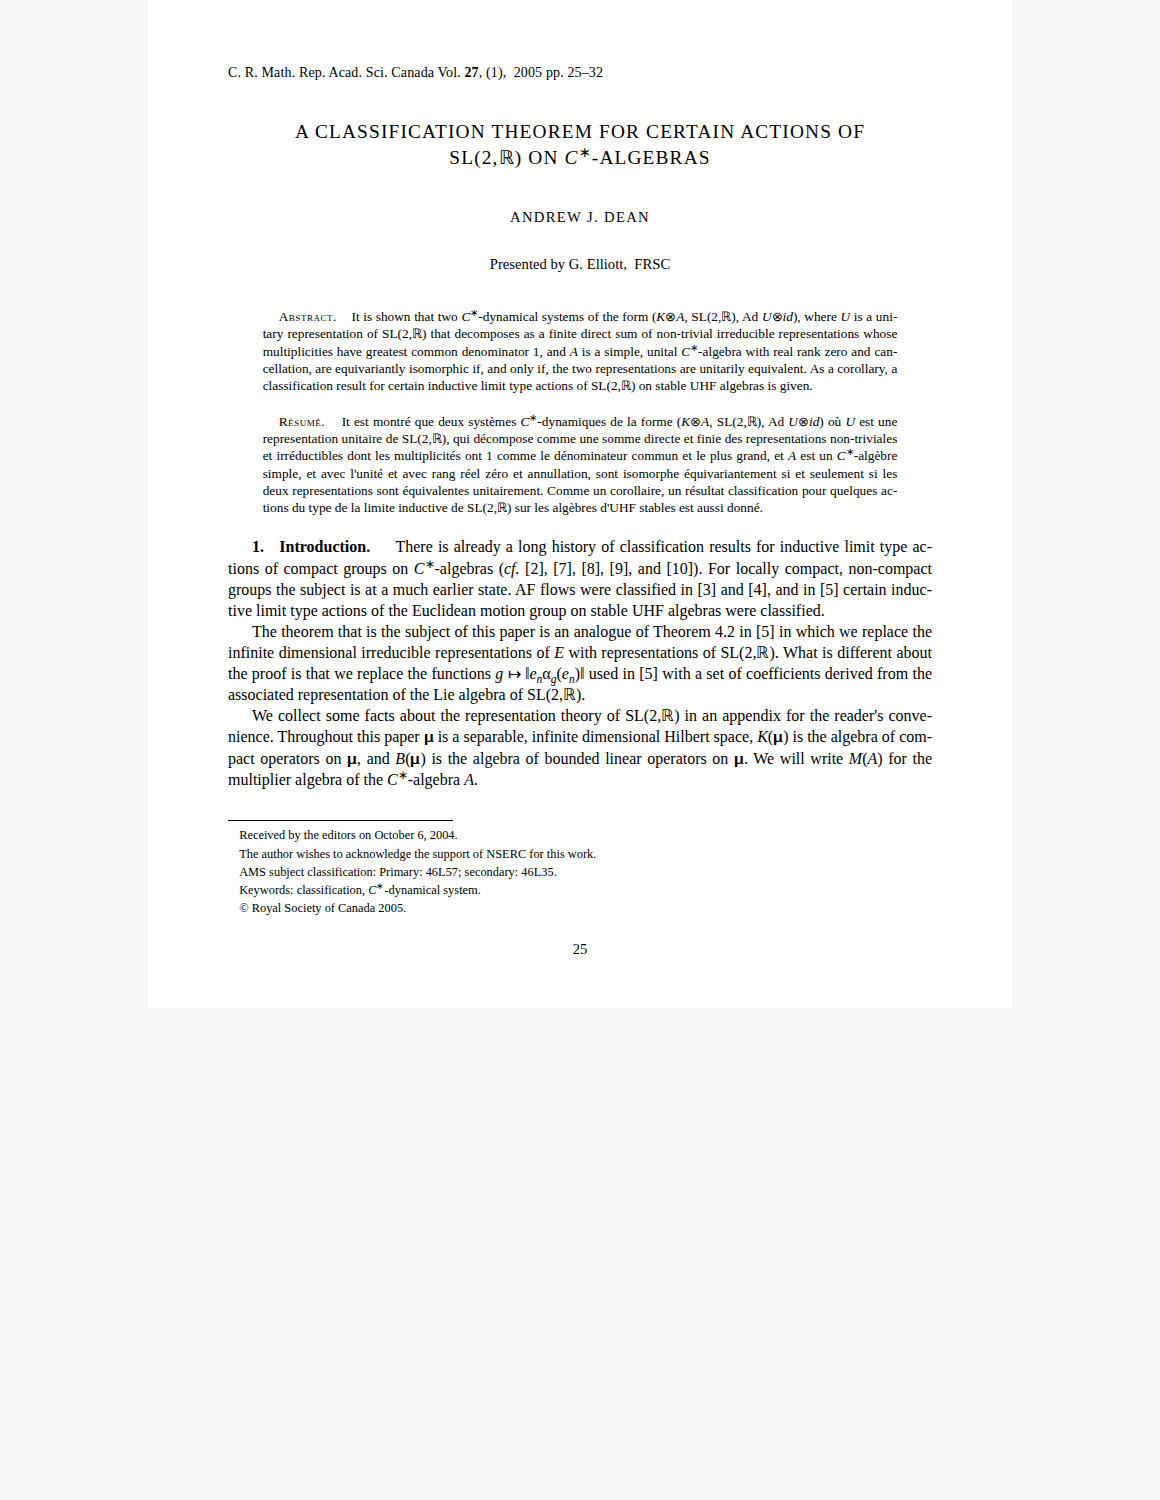C. R. Math. Rep. Acad. Sci. Canada Vol. 27, (1), 2005 pp. 25–32
A CLASSIFICATION THEOREM FOR CERTAIN ACTIONS OF
SL(2,ℝ) ON C∗-ALGEBRAS
ANDREW J. DEAN
Presented by G. Elliott, FRSC
Abstract. It is shown that two C∗-dynamical systems of the form (K⊗A, SL(2,ℝ), Ad U⊗id), where U is a unitary representation of SL(2,ℝ) that decomposes as a finite direct sum of non-trivial irreducible representations whose multiplicities have greatest common denominator 1, and A is a simple, unital C∗-algebra with real rank zero and cancellation, are equivariantly isomorphic if, and only if, the two representations are unitarily equivalent. As a corollary, a classification result for certain inductive limit type actions of SL(2,ℝ) on stable UHF algebras is given.
Résumé. It est montré que deux systèmes C∗-dynamiques de la forme (K⊗A, SL(2,ℝ), Ad U⊗id) où U est une representation unitaire de SL(2,ℝ), qui décompose comme une somme directe et finie des representations non-triviales et irréductibles dont les multiplicités ont 1 comme le dénominateur commun et le plus grand, et A est un C∗-algèbre simple, et avec l'unité et avec rang réel zéro et annullation, sont isomorphe équivariantement si et seulement si les deux representations sont équivalentes unitairement. Comme un corollaire, un résultat classification pour quelques actions du type de la limite inductive de SL(2,ℝ) sur les algèbres d'UHF stables est aussi donné.
1. Introduction. There is already a long history of classification results for inductive limit type actions of compact groups on C∗-algebras (cf. [2], [7], [8], [9], and [10]). For locally compact, non-compact groups the subject is at a much earlier state. AF flows were classified in [3] and [4], and in [5] certain inductive limit type actions of the Euclidean motion group on stable UHF algebras were classified.
The theorem that is the subject of this paper is an analogue of Theorem 4.2 in [5] in which we replace the infinite dimensional irreducible representations of E with representations of SL(2,ℝ). What is different about the proof is that we replace the functions g ↦ ‖enαg(en)‖ used in [5] with a set of coefficients derived from the associated representation of the Lie algebra of SL(2,ℝ).
We collect some facts about the representation theory of SL(2,ℝ) in an appendix for the reader's convenience. Throughout this paper 𝛍 is a separable, infinite dimensional Hilbert space, K(𝛍) is the algebra of compact operators on 𝛍, and B(𝛍) is the algebra of bounded linear operators on 𝛍. We will write M(A) for the multiplier algebra of the C∗-algebra A.
Received by the editors on October 6, 2004.
The author wishes to acknowledge the support of NSERC for this work.
AMS subject classification: Primary: 46L57; secondary: 46L35.
Keywords: classification, C∗-dynamical system.
© Royal Society of Canada 2005.
25